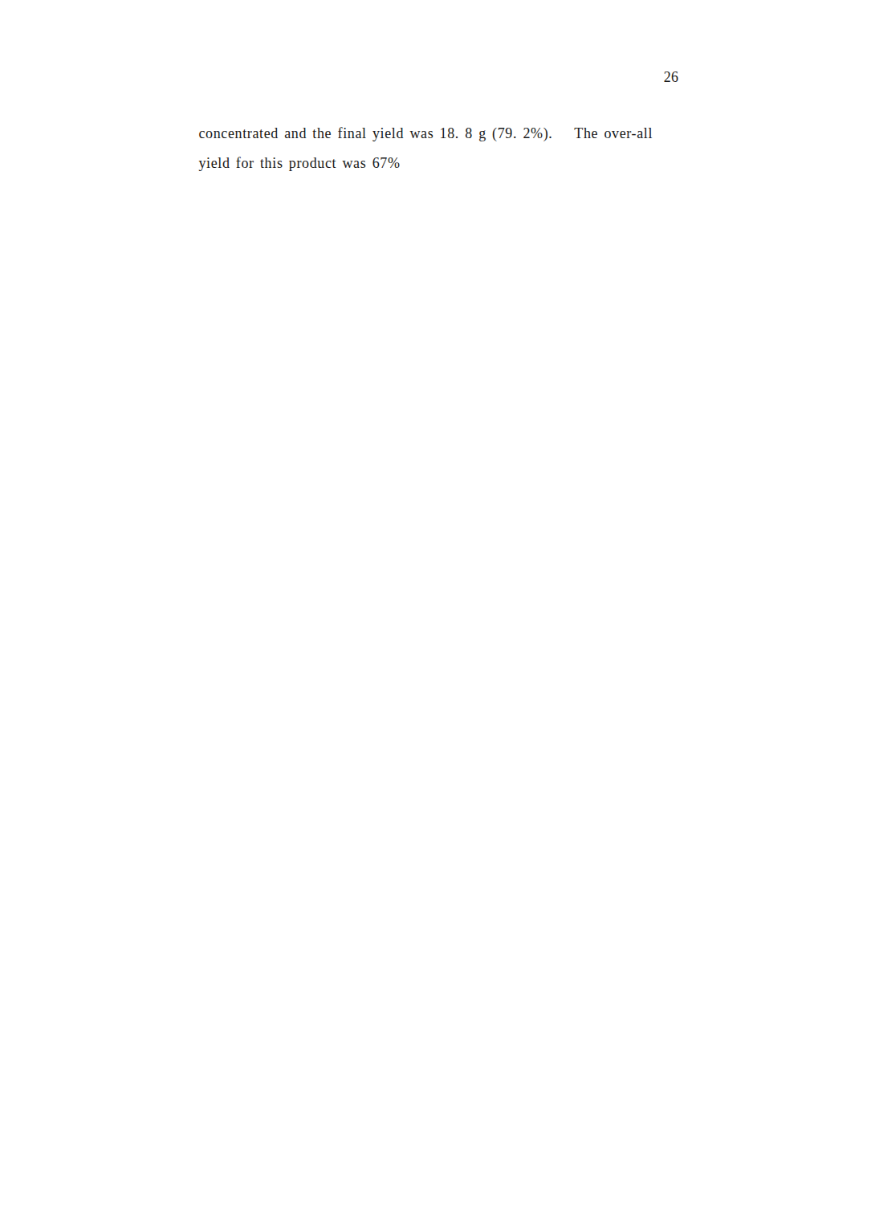26
concentrated and the final yield was 18. 8 g (79. 2%). The over-all yield for this product was 67%